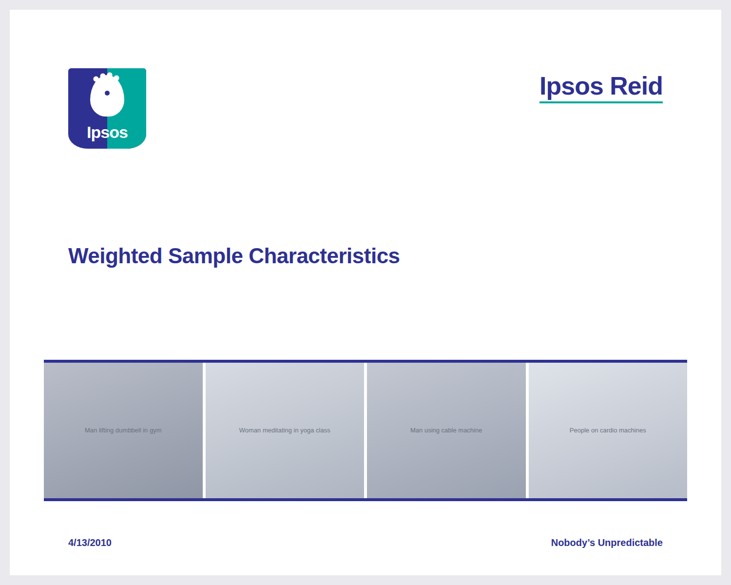Ipsos
Ipsos Reid
Weighted Sample Characteristics
Man lifting dumbbell in gym
Woman meditating in yoga class
Man using cable machine
People on cardio machines
4/13/2010
Nobody’s Unpredictable